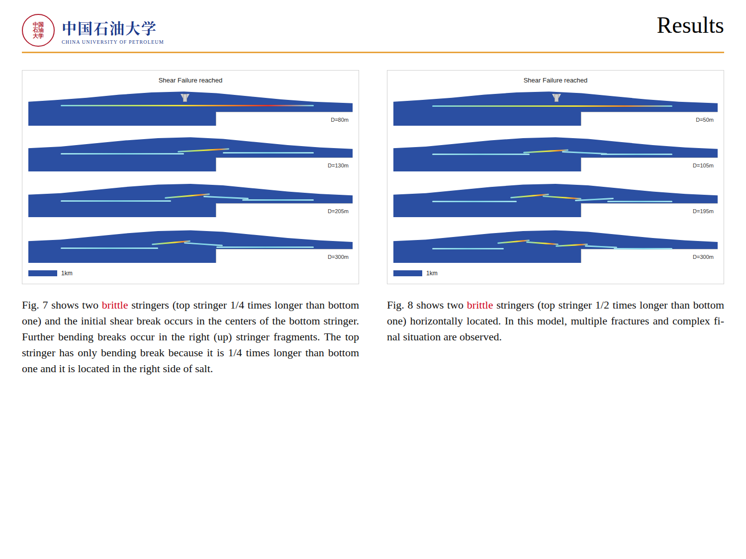中国
石油
大学
中国石油大学
CHINA UNIVERSITY OF PETROLEUM
Results
Shear Failure reached
D=80m
D=130m
D=205m
D=300m
1km
Shear Failure reached
D=50m
D=105m
D=195m
D=300m
1km
Fig. 7 shows two brittle stringers (top stringer 1/4 times longer than bottom one) and the initial shear break occurs in the centers of the bottom stringer. Further bending breaks occur in the right (up) stringer fragments. The top stringer has only bending break because it is 1/4 times longer than bottom one and it is located in the right side of salt.
Fig. 8 shows two brittle stringers (top stringer 1/2 times longer than bottom one) horizontally located. In this model, multiple fractures and complex final situation are observed.